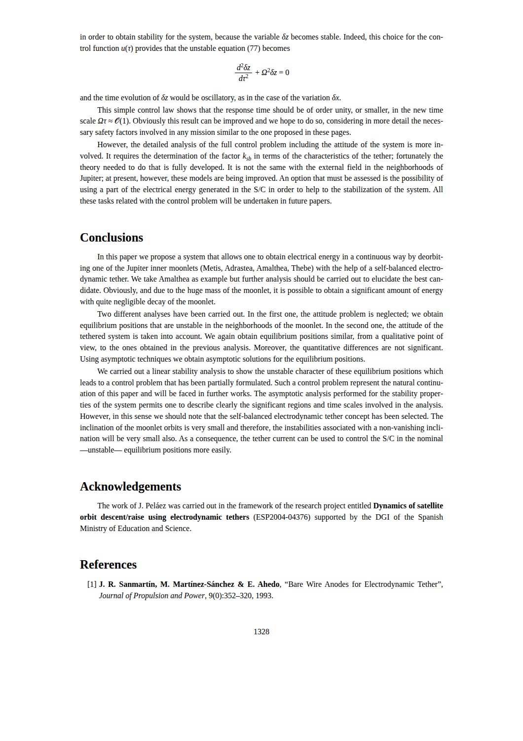in order to obtain stability for the system, because the variable δz becomes stable. Indeed, this choice for the control function u(τ) provides that the unstable equation (77) becomes
d2δz dτ2 + Ω2δz = 0
and the time evolution of δz would be oscillatory, as in the case of the variation δx.
This simple control law shows that the response time should be of order unity, or smaller, in the new time scale Ωτ ≈ 𝒪(1). Obviously this result can be improved and we hope to do so, considering in more detail the necessary safety factors involved in any mission similar to the one proposed in these pages.
However, the detailed analysis of the full control problem including the attitude of the system is more involved. It requires the determination of the factor ksb in terms of the characteristics of the tether; fortunately the theory needed to do that is fully developed. It is not the same with the external field in the neighborhoods of Jupiter; at present, however, these models are being improved. An option that must be assessed is the possibility of using a part of the electrical energy generated in the S/C in order to help to the stabilization of the system. All these tasks related with the control problem will be undertaken in future papers.
Conclusions
In this paper we propose a system that allows one to obtain electrical energy in a continuous way by deorbiting one of the Jupiter inner moonlets (Metis, Adrastea, Amalthea, Thebe) with the help of a self-balanced electrodynamic tether. We take Amalthea as example but further analysis should be carried out to elucidate the best candidate. Obviously, and due to the huge mass of the moonlet, it is possible to obtain a significant amount of energy with quite negligible decay of the moonlet.
Two different analyses have been carried out. In the first one, the attitude problem is neglected; we obtain equilibrium positions that are unstable in the neighborhoods of the moonlet. In the second one, the attitude of the tethered system is taken into account. We again obtain equilibrium positions similar, from a qualitative point of view, to the ones obtained in the previous analysis. Moreover, the quantitative differences are not significant. Using asymptotic techniques we obtain asymptotic solutions for the equilibrium positions.
We carried out a linear stability analysis to show the unstable character of these equilibrium positions which leads to a control problem that has been partially formulated. Such a control problem represent the natural continuation of this paper and will be faced in further works. The asymptotic analysis performed for the stability properties of the system permits one to describe clearly the significant regions and time scales involved in the analysis. However, in this sense we should note that the self-balanced electrodynamic tether concept has been selected. The inclination of the moonlet orbits is very small and therefore, the instabilities associated with a non-vanishing inclination will be very small also. As a consequence, the tether current can be used to control the S/C in the nominal —unstable— equilibrium positions more easily.
Acknowledgements
The work of J. Peláez was carried out in the framework of the research project entitled Dynamics of satellite orbit descent/raise using electrodynamic tethers (ESP2004-04376) supported by the DGI of the Spanish Ministry of Education and Science.
References
[1] J. R. Sanmartín, M. Martínez-Sánchez & E. Ahedo, “Bare Wire Anodes for Electrodynamic Tether”, Journal of Propulsion and Power, 9(0):352–320, 1993.
1328